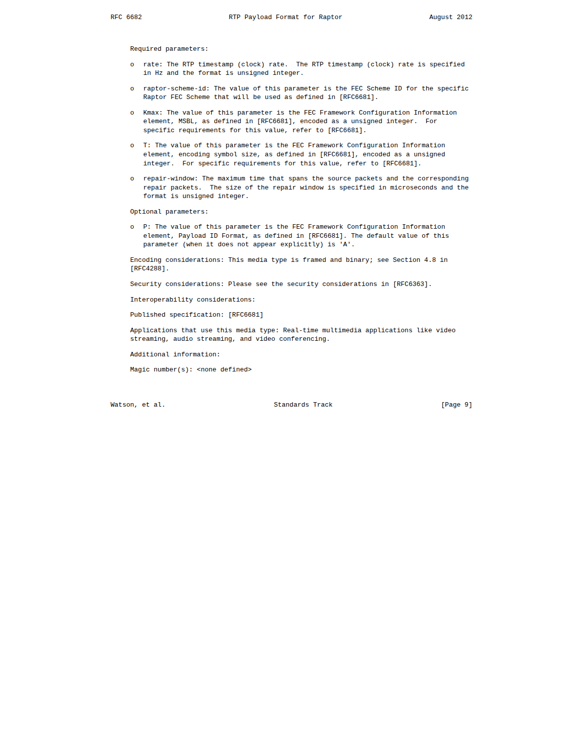RFC 6682 RTP Payload Format for Raptor August 2012
Required parameters:
o rate: The RTP timestamp (clock) rate. The RTP timestamp (clock) rate is specified in Hz and the format is unsigned integer.
o raptor-scheme-id: The value of this parameter is the FEC Scheme ID for the specific Raptor FEC Scheme that will be used as defined in [RFC6681].
o Kmax: The value of this parameter is the FEC Framework Configuration Information element, MSBL, as defined in [RFC6681], encoded as a unsigned integer. For specific requirements for this value, refer to [RFC6681].
o T: The value of this parameter is the FEC Framework Configuration Information element, encoding symbol size, as defined in [RFC6681], encoded as a unsigned integer. For specific requirements for this value, refer to [RFC6681].
o repair-window: The maximum time that spans the source packets and the corresponding repair packets. The size of the repair window is specified in microseconds and the format is unsigned integer.
Optional parameters:
o P: The value of this parameter is the FEC Framework Configuration Information element, Payload ID Format, as defined in [RFC6681]. The default value of this parameter (when it does not appear explicitly) is 'A'.
Encoding considerations: This media type is framed and binary; see Section 4.8 in [RFC4288].
Security considerations: Please see the security considerations in [RFC6363].
Interoperability considerations:
Published specification: [RFC6681]
Applications that use this media type: Real-time multimedia applications like video streaming, audio streaming, and video conferencing.
Additional information:
Magic number(s): <none defined>
Watson, et al. Standards Track [Page 9]